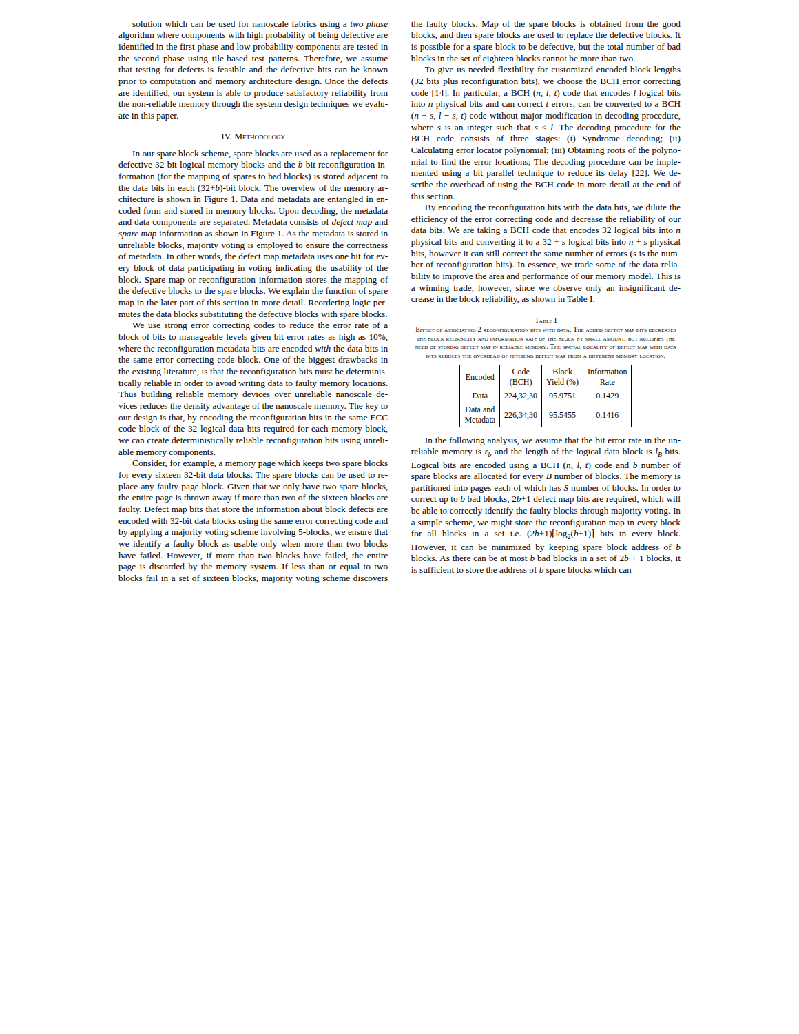solution which can be used for nanoscale fabrics using a two phase algorithm where components with high probability of being defective are identified in the first phase and low probability components are tested in the second phase using tile-based test patterns. Therefore, we assume that testing for defects is feasible and the defective bits can be known prior to computation and memory architecture design. Once the defects are identified, our system is able to produce satisfactory reliability from the non-reliable memory through the system design techniques we evaluate in this paper.
IV. Methodology
In our spare block scheme, spare blocks are used as a replacement for defective 32-bit logical memory blocks and the b-bit reconfiguration information (for the mapping of spares to bad blocks) is stored adjacent to the data bits in each (32+b)-bit block. The overview of the memory architecture is shown in Figure 1. Data and metadata are entangled in encoded form and stored in memory blocks. Upon decoding, the metadata and data components are separated. Metadata consists of defect map and spare map information as shown in Figure 1. As the metadata is stored in unreliable blocks, majority voting is employed to ensure the correctness of metadata. In other words, the defect map metadata uses one bit for every block of data participating in voting indicating the usability of the block. Spare map or reconfiguration information stores the mapping of the defective blocks to the spare blocks. We explain the function of spare map in the later part of this section in more detail. Reordering logic permutes the data blocks substituting the defective blocks with spare blocks.
We use strong error correcting codes to reduce the error rate of a block of bits to manageable levels given bit error rates as high as 10%, where the reconfiguration metadata bits are encoded with the data bits in the same error correcting code block. One of the biggest drawbacks in the existing literature, is that the reconfiguration bits must be deterministically reliable in order to avoid writing data to faulty memory locations. Thus building reliable memory devices over unreliable nanoscale devices reduces the density advantage of the nanoscale memory. The key to our design is that, by encoding the reconfiguration bits in the same ECC code block of the 32 logical data bits required for each memory block, we can create deterministically reliable reconfiguration bits using unreliable memory components.
Consider, for example, a memory page which keeps two spare blocks for every sixteen 32-bit data blocks. The spare blocks can be used to replace any faulty page block. Given that we only have two spare blocks, the entire page is thrown away if more than two of the sixteen blocks are faulty. Defect map bits that store the information about block defects are encoded with 32-bit data blocks using the same error correcting code and by applying a majority voting scheme involving 5-blocks, we ensure that we identify a faulty block as usable only when more than two blocks have failed. However, if more than two blocks have failed, the entire page is discarded by the memory system. If less than or equal to two blocks fail in a set of sixteen blocks, majority voting scheme discovers the faulty blocks. Map of the spare blocks is obtained from the good blocks, and then spare blocks are used to replace the defective blocks. It is possible for a spare block to be defective, but the total number of bad blocks in the set of eighteen blocks cannot be more than two.
To give us needed flexibility for customized encoded block lengths (32 bits plus reconfiguration bits), we choose the BCH error correcting code [14]. In particular, a BCH (n, l, t) code that encodes l logical bits into n physical bits and can correct t errors, can be converted to a BCH (n − s, l − s, t) code without major modification in decoding procedure, where s is an integer such that s < l. The decoding procedure for the BCH code consists of three stages: (i) Syndrome decoding; (ii) Calculating error locator polynomial; (iii) Obtaining roots of the polynomial to find the error locations; The decoding procedure can be implemented using a bit parallel technique to reduce its delay [22]. We describe the overhead of using the BCH code in more detail at the end of this section.
By encoding the reconfiguration bits with the data bits, we dilute the efficiency of the error correcting code and decrease the reliability of our data bits. We are taking a BCH code that encodes 32 logical bits into n physical bits and converting it to a 32 + s logical bits into n + s physical bits, however it can still correct the same number of errors (s is the number of reconfiguration bits). In essence, we trade some of the data reliability to improve the area and performance of our memory model. This is a winning trade, however, since we observe only an insignificant decrease in the block reliability, as shown in Table I.
Table I
Effect of associating 2 reconfiguration bits with data. The added defect map bits decreases the block reliability and information rate of the block by small amount, but nullifies the need of storing defect map in reliable memory. The spatial locality of defect map with data bits reduces the overhead of fetching defect map from a different memory location.
| Encoded | Code (BCH) | Block Yield (%) | Information Rate |
| --- | --- | --- | --- |
| Data | 224,32,30 | 95.9751 | 0.1429 |
| Data and Metadata | 226,34,30 | 95.5455 | 0.1416 |
In the following analysis, we assume that the bit error rate in the unreliable memory is rb and the length of the logical data block is lB bits. Logical bits are encoded using a BCH (n, l, t) code and b number of spare blocks are allocated for every B number of blocks. The memory is partitioned into pages each of which has S number of blocks. In order to correct up to b bad blocks, 2b+1 defect map bits are required, which will be able to correctly identify the faulty blocks through majority voting. In a simple scheme, we might store the reconfiguration map in every block for all blocks in a set i.e. (2b+1)⌈log2(b+1)⌉ bits in every block. However, it can be minimized by keeping spare block address of b blocks. As there can be at most b bad blocks in a set of 2b + 1 blocks, it is sufficient to store the address of b spare blocks which can